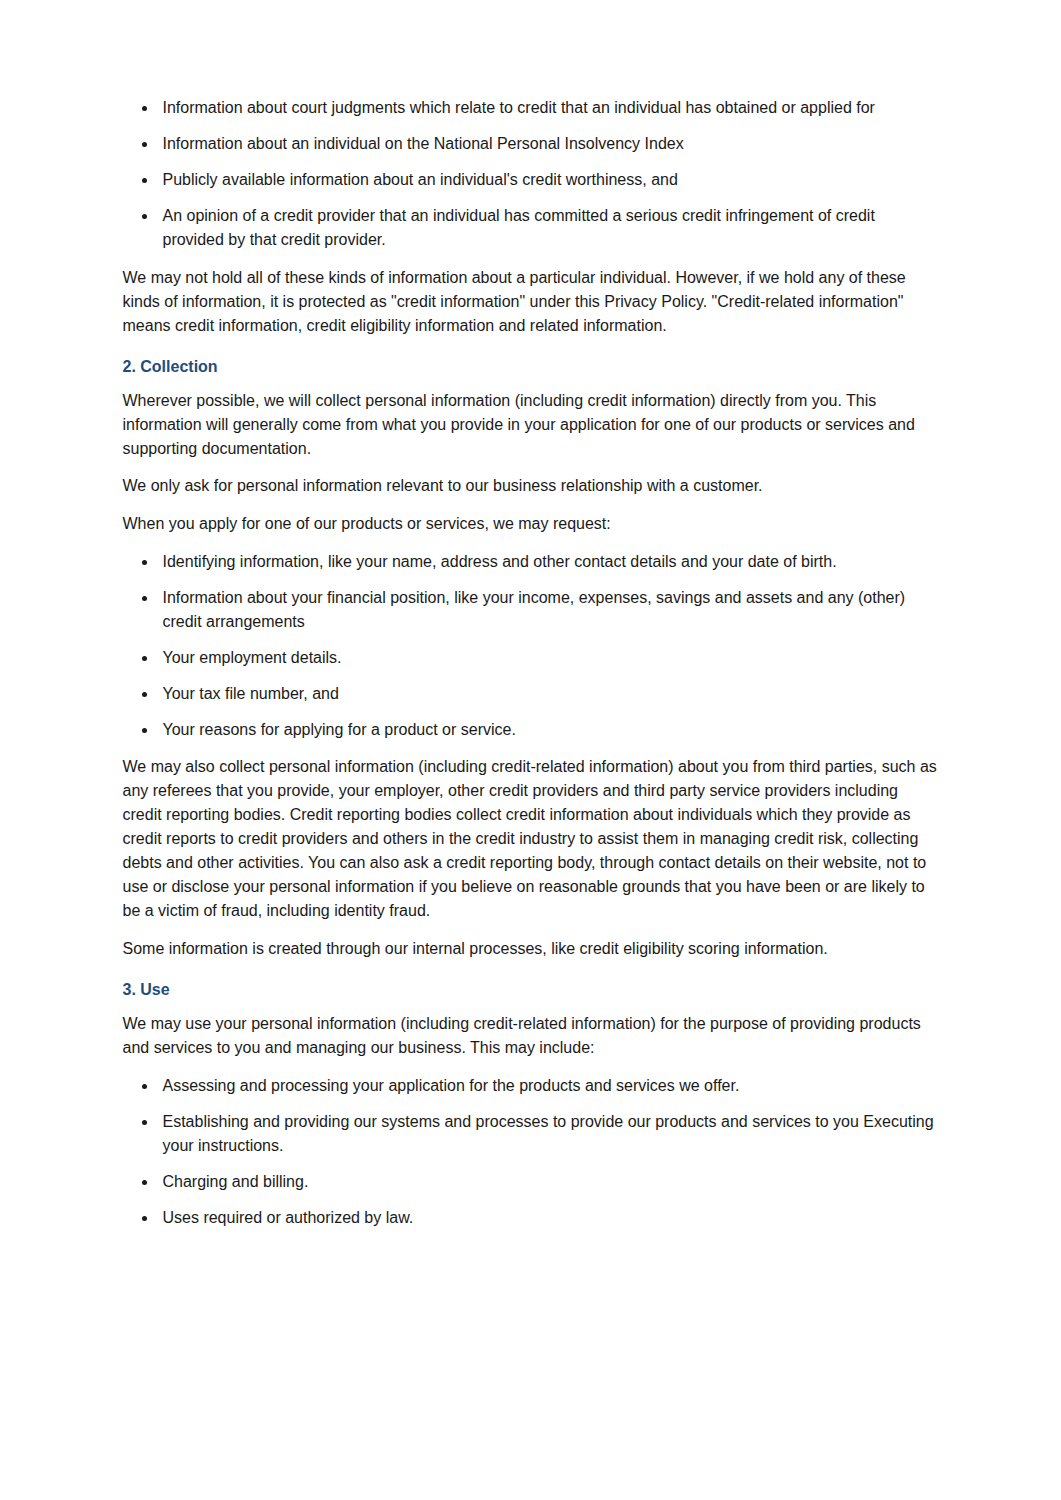Information about court judgments which relate to credit that an individual has obtained or applied for
Information about an individual on the National Personal Insolvency Index
Publicly available information about an individual's credit worthiness, and
An opinion of a credit provider that an individual has committed a serious credit infringement of credit provided by that credit provider.
We may not hold all of these kinds of information about a particular individual. However, if we hold any of these kinds of information, it is protected as "credit information" under this Privacy Policy. "Credit-related information" means credit information, credit eligibility information and related information.
2. Collection
Wherever possible, we will collect personal information (including credit information) directly from you. This information will generally come from what you provide in your application for one of our products or services and supporting documentation.
We only ask for personal information relevant to our business relationship with a customer.
When you apply for one of our products or services, we may request:
Identifying information, like your name, address and other contact details and your date of birth.
Information about your financial position, like your income, expenses, savings and assets and any (other) credit arrangements
Your employment details.
Your tax file number, and
Your reasons for applying for a product or service.
We may also collect personal information (including credit-related information) about you from third parties, such as any referees that you provide, your employer, other credit providers and third party service providers including credit reporting bodies. Credit reporting bodies collect credit information about individuals which they provide as credit reports to credit providers and others in the credit industry to assist them in managing credit risk, collecting debts and other activities. You can also ask a credit reporting body, through contact details on their website, not to use or disclose your personal information if you believe on reasonable grounds that you have been or are likely to be a victim of fraud, including identity fraud.
Some information is created through our internal processes, like credit eligibility scoring information.
3. Use
We may use your personal information (including credit-related information) for the purpose of providing products and services to you and managing our business. This may include:
Assessing and processing your application for the products and services we offer.
Establishing and providing our systems and processes to provide our products and services to you Executing your instructions.
Charging and billing.
Uses required or authorized by law.